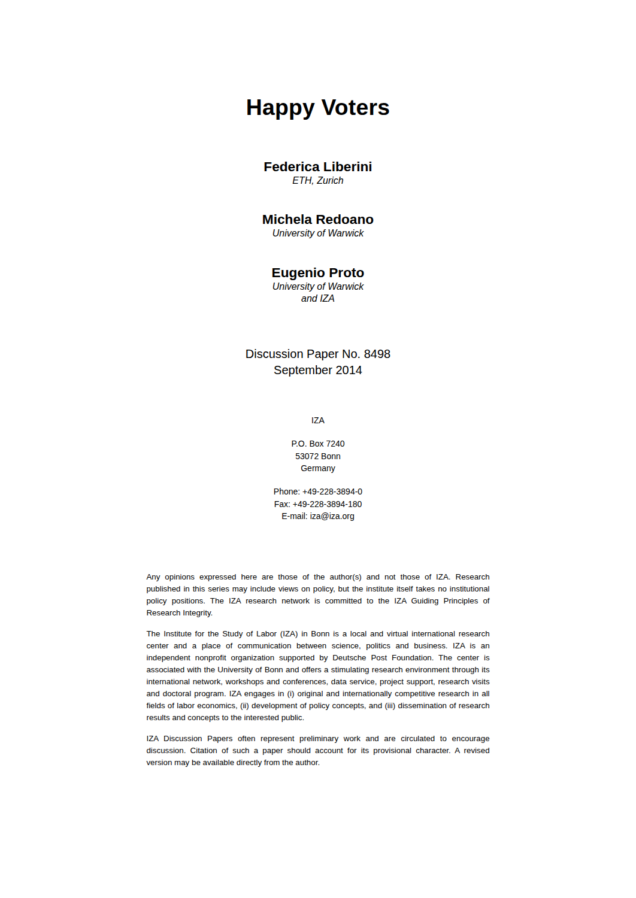Happy Voters
Federica Liberini
ETH, Zurich
Michela Redoano
University of Warwick
Eugenio Proto
University of Warwick
and IZA
Discussion Paper No. 8498
September 2014
IZA
P.O. Box 7240
53072 Bonn
Germany
Phone: +49-228-3894-0
Fax: +49-228-3894-180
E-mail: iza@iza.org
Any opinions expressed here are those of the author(s) and not those of IZA. Research published in this series may include views on policy, but the institute itself takes no institutional policy positions. The IZA research network is committed to the IZA Guiding Principles of Research Integrity.
The Institute for the Study of Labor (IZA) in Bonn is a local and virtual international research center and a place of communication between science, politics and business. IZA is an independent nonprofit organization supported by Deutsche Post Foundation. The center is associated with the University of Bonn and offers a stimulating research environment through its international network, workshops and conferences, data service, project support, research visits and doctoral program. IZA engages in (i) original and internationally competitive research in all fields of labor economics, (ii) development of policy concepts, and (iii) dissemination of research results and concepts to the interested public.
IZA Discussion Papers often represent preliminary work and are circulated to encourage discussion. Citation of such a paper should account for its provisional character. A revised version may be available directly from the author.